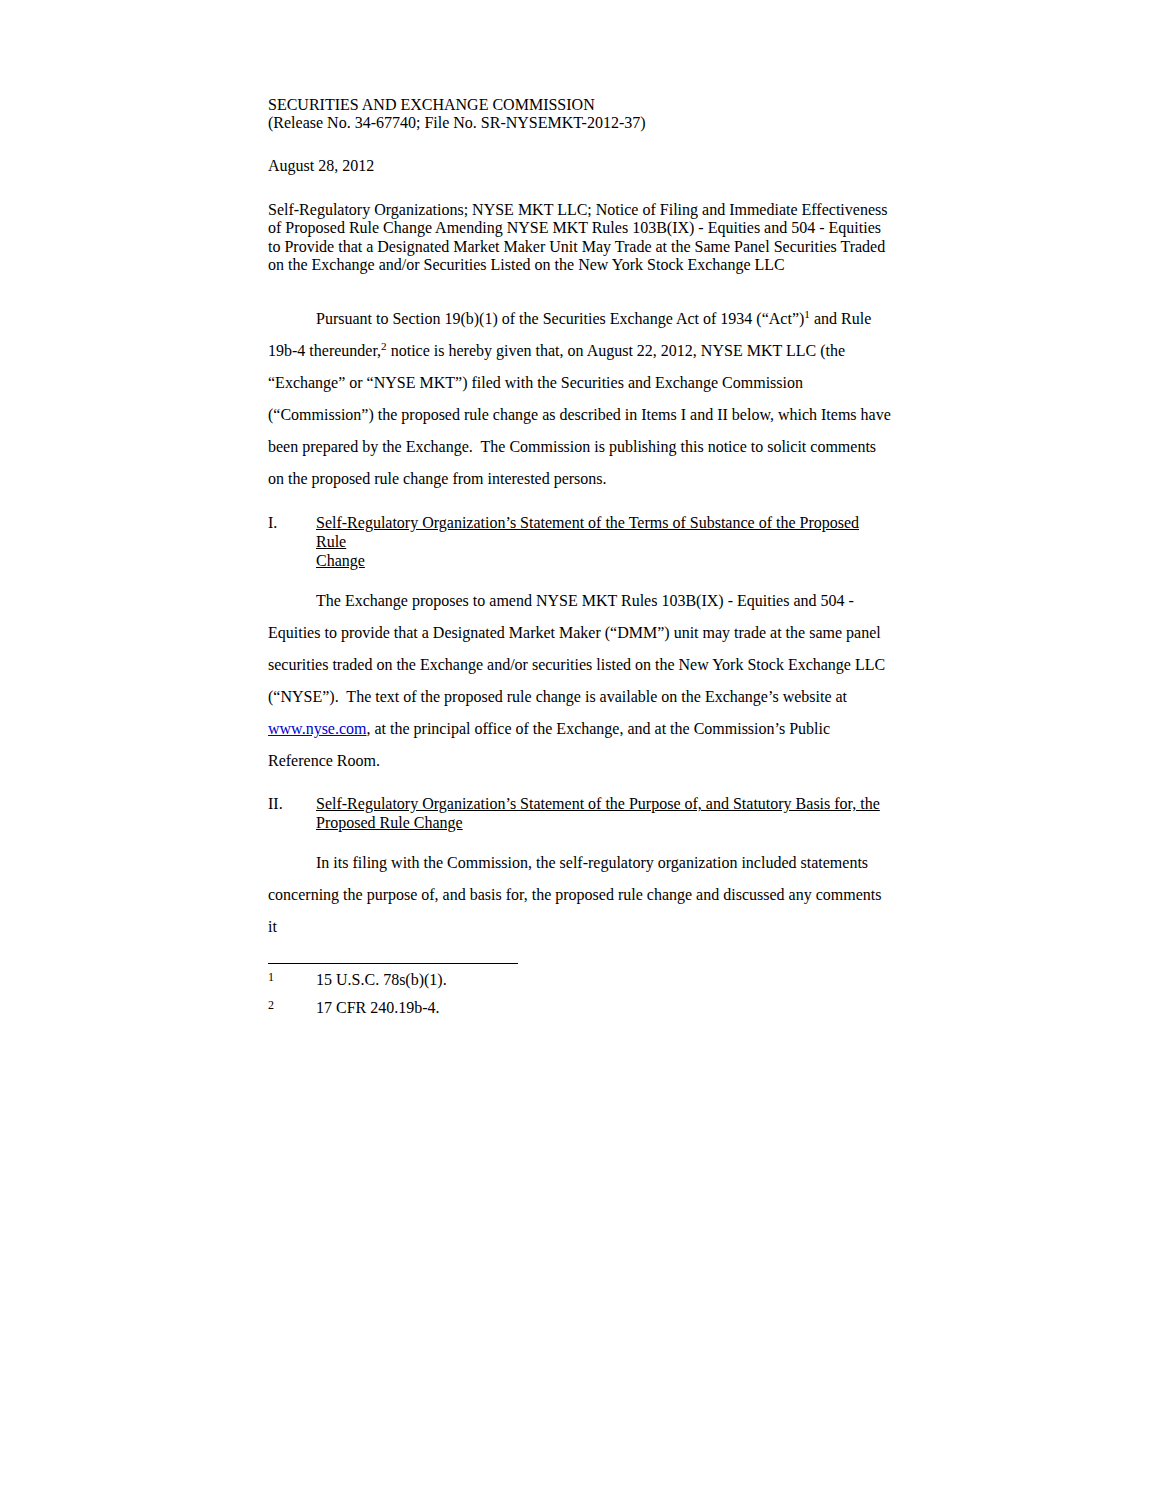SECURITIES AND EXCHANGE COMMISSION
(Release No. 34-67740; File No. SR-NYSEMKT-2012-37)
August 28, 2012
Self-Regulatory Organizations; NYSE MKT LLC; Notice of Filing and Immediate Effectiveness of Proposed Rule Change Amending NYSE MKT Rules 103B(IX) - Equities and 504 - Equities to Provide that a Designated Market Maker Unit May Trade at the Same Panel Securities Traded on the Exchange and/or Securities Listed on the New York Stock Exchange LLC
Pursuant to Section 19(b)(1) of the Securities Exchange Act of 1934 (“Act”)1 and Rule 19b-4 thereunder,2 notice is hereby given that, on August 22, 2012, NYSE MKT LLC (the “Exchange” or “NYSE MKT”) filed with the Securities and Exchange Commission (“Commission”) the proposed rule change as described in Items I and II below, which Items have been prepared by the Exchange. The Commission is publishing this notice to solicit comments on the proposed rule change from interested persons.
I.
Self-Regulatory Organization’s Statement of the Terms of Substance of the Proposed Rule Change
The Exchange proposes to amend NYSE MKT Rules 103B(IX) - Equities and 504 - Equities to provide that a Designated Market Maker (“DMM”) unit may trade at the same panel securities traded on the Exchange and/or securities listed on the New York Stock Exchange LLC (“NYSE”). The text of the proposed rule change is available on the Exchange’s website at www.nyse.com, at the principal office of the Exchange, and at the Commission’s Public Reference Room.
II.
Self-Regulatory Organization’s Statement of the Purpose of, and Statutory Basis for, the Proposed Rule Change
In its filing with the Commission, the self-regulatory organization included statements concerning the purpose of, and basis for, the proposed rule change and discussed any comments it
1
15 U.S.C. 78s(b)(1).
2
17 CFR 240.19b-4.